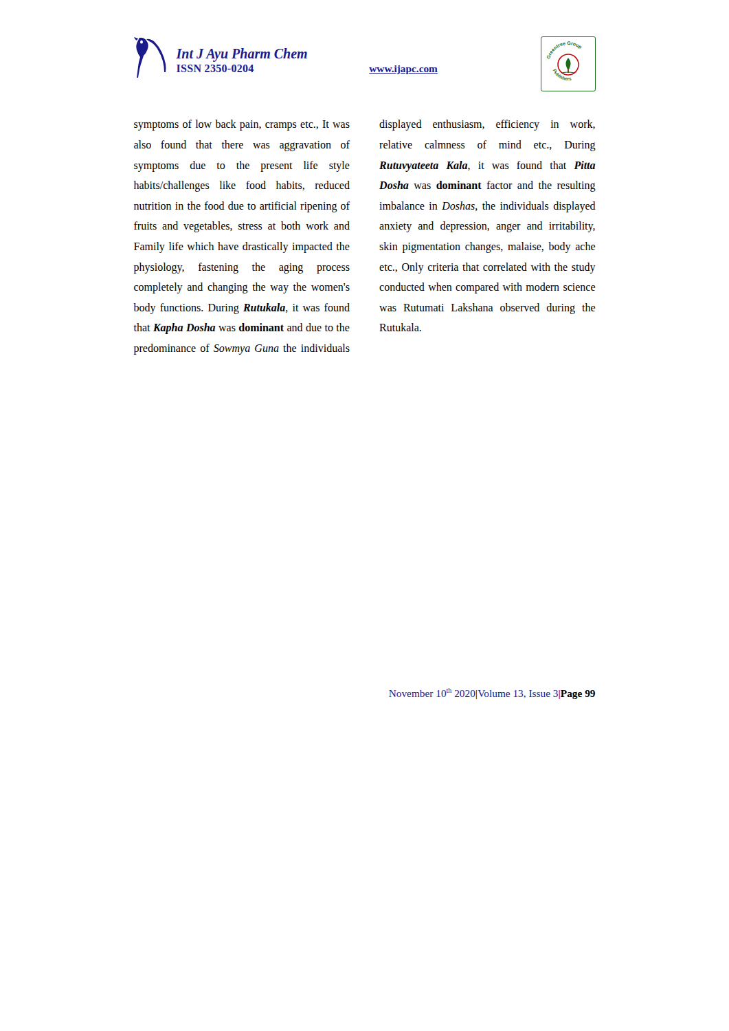Int J Ayu Pharm Chem
ISSN 2350-0204
www.ijapc.com
Greentree Group Publishers
symptoms of low back pain, cramps etc., It was also found that there was aggravation of symptoms due to the present life style habits/challenges like food habits, reduced nutrition in the food due to artificial ripening of fruits and vegetables, stress at both work and Family life which have drastically impacted the physiology, fastening the aging process completely and changing the way the women's body functions. During Rutukala, it was found that Kapha Dosha was dominant and due to the predominance of Sowmya Guna the individuals displayed enthusiasm, efficiency in work, relative calmness of mind etc., During Rutuvyateeta Kala, it was found that Pitta Dosha was dominant factor and the resulting imbalance in Doshas, the individuals displayed anxiety and depression, anger and irritability, skin pigmentation changes, malaise, body ache etc., Only criteria that correlated with the study conducted when compared with modern science was Rutumati Lakshana observed during the Rutukala.
November 10th 2020|Volume 13, Issue 3|Page 99